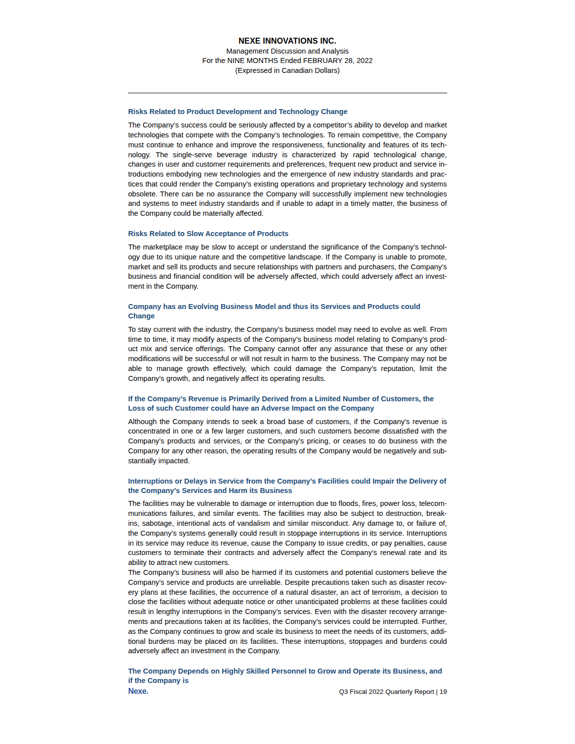NEXE INNOVATIONS INC.
Management Discussion and Analysis
For the NINE MONTHS Ended FEBRUARY 28, 2022
(Expressed in Canadian Dollars)
Risks Related to Product Development and Technology Change
The Company’s success could be seriously affected by a competitor’s ability to develop and market technologies that compete with the Company’s technologies. To remain competitive, the Company must continue to enhance and improve the responsiveness, functionality and features of its technology. The single-serve beverage industry is characterized by rapid technological change, changes in user and customer requirements and preferences, frequent new product and service introductions embodying new technologies and the emergence of new industry standards and practices that could render the Company’s existing operations and proprietary technology and systems obsolete. There can be no assurance the Company will successfully implement new technologies and systems to meet industry standards and if unable to adapt in a timely matter, the business of the Company could be materially affected.
Risks Related to Slow Acceptance of Products
The marketplace may be slow to accept or understand the significance of the Company’s technology due to its unique nature and the competitive landscape. If the Company is unable to promote, market and sell its products and secure relationships with partners and purchasers, the Company’s business and financial condition will be adversely affected, which could adversely affect an investment in the Company.
Company has an Evolving Business Model and thus its Services and Products could Change
To stay current with the industry, the Company’s business model may need to evolve as well. From time to time, it may modify aspects of the Company’s business model relating to Company’s product mix and service offerings. The Company cannot offer any assurance that these or any other modifications will be successful or will not result in harm to the business. The Company may not be able to manage growth effectively, which could damage the Company’s reputation, limit the Company’s growth, and negatively affect its operating results.
If the Company’s Revenue is Primarily Derived from a Limited Number of Customers, the Loss of such Customer could have an Adverse Impact on the Company
Although the Company intends to seek a broad base of customers, if the Company’s revenue is concentrated in one or a few larger customers, and such customers become dissatisfied with the Company’s products and services, or the Company’s pricing, or ceases to do business with the Company for any other reason, the operating results of the Company would be negatively and substantially impacted.
Interruptions or Delays in Service from the Company’s Facilities could Impair the Delivery of the Company’s Services and Harm its Business
The facilities may be vulnerable to damage or interruption due to floods, fires, power loss, telecommunications failures, and similar events. The facilities may also be subject to destruction, break-ins, sabotage, intentional acts of vandalism and similar misconduct. Any damage to, or failure of, the Company’s systems generally could result in stoppage interruptions in its service. Interruptions in its service may reduce its revenue, cause the Company to issue credits, or pay penalties, cause customers to terminate their contracts and adversely affect the Company’s renewal rate and its ability to attract new customers.
The Company’s business will also be harmed if its customers and potential customers believe the Company’s service and products are unreliable. Despite precautions taken such as disaster recovery plans at these facilities, the occurrence of a natural disaster, an act of terrorism, a decision to close the facilities without adequate notice or other unanticipated problems at these facilities could result in lengthy interruptions in the Company’s services. Even with the disaster recovery arrangements and precautions taken at its facilities, the Company’s services could be interrupted. Further, as the Company continues to grow and scale its business to meet the needs of its customers, additional burdens may be placed on its facilities. These interruptions, stoppages and burdens could adversely affect an investment in the Company.
The Company Depends on Highly Skilled Personnel to Grow and Operate its Business, and if the Company is
Nexe.
Q3 Fiscal 2022 Quarterly Report | 19